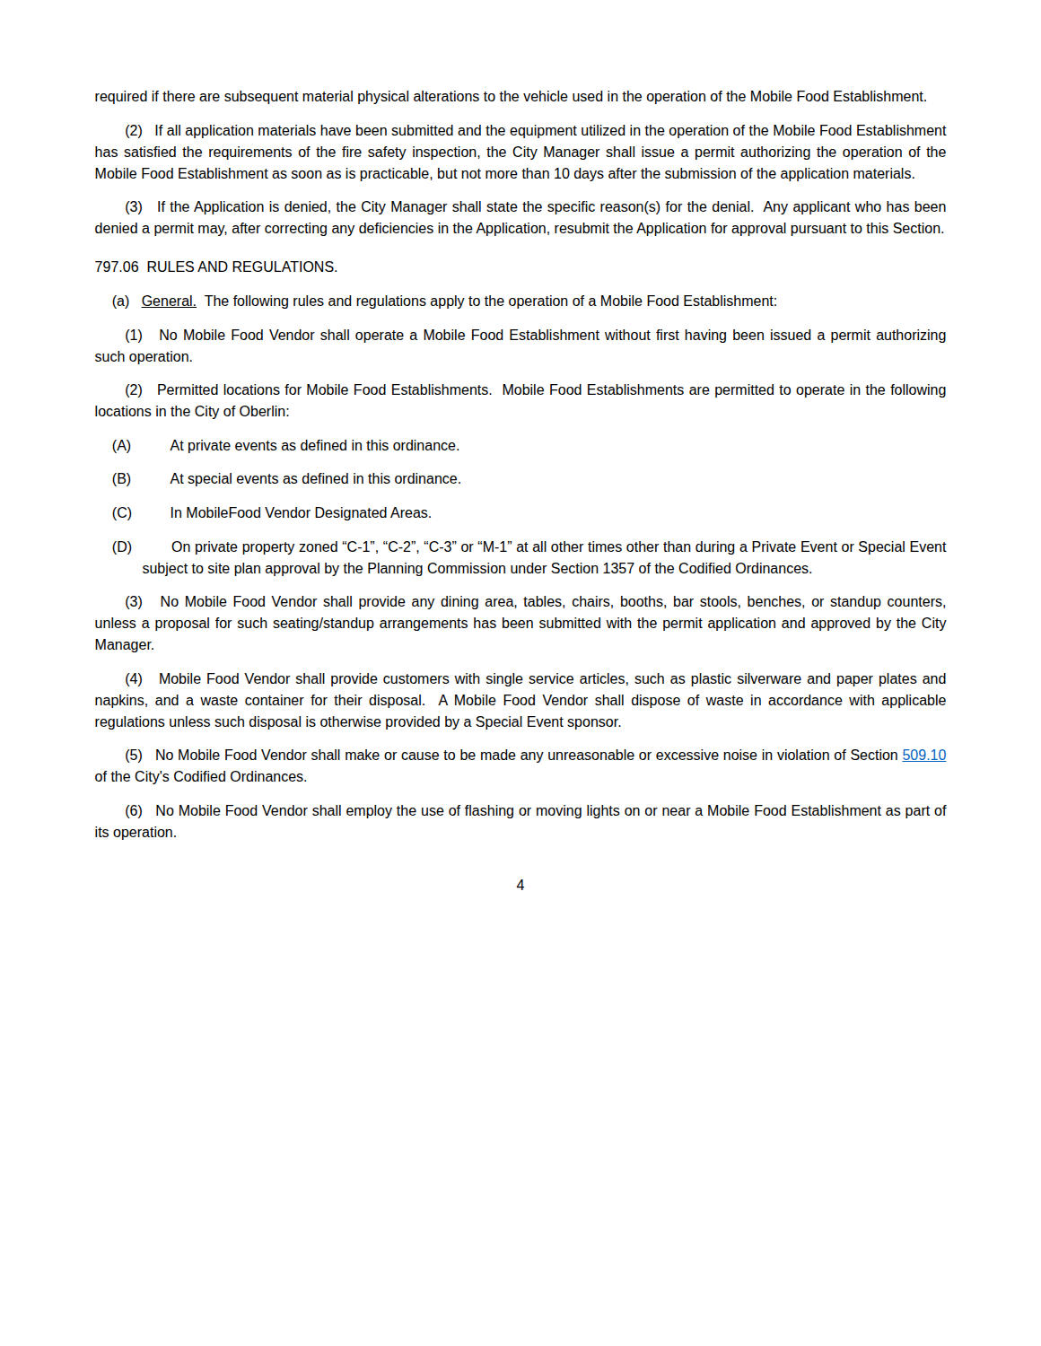required if there are subsequent material physical alterations to the vehicle used in the operation of the Mobile Food Establishment.
(2) If all application materials have been submitted and the equipment utilized in the operation of the Mobile Food Establishment has satisfied the requirements of the fire safety inspection, the City Manager shall issue a permit authorizing the operation of the Mobile Food Establishment as soon as is practicable, but not more than 10 days after the submission of the application materials.
(3) If the Application is denied, the City Manager shall state the specific reason(s) for the denial. Any applicant who has been denied a permit may, after correcting any deficiencies in the Application, resubmit the Application for approval pursuant to this Section.
797.06 RULES AND REGULATIONS.
(a) General. The following rules and regulations apply to the operation of a Mobile Food Establishment:
(1) No Mobile Food Vendor shall operate a Mobile Food Establishment without first having been issued a permit authorizing such operation.
(2) Permitted locations for Mobile Food Establishments. Mobile Food Establishments are permitted to operate in the following locations in the City of Oberlin:
(A) At private events as defined in this ordinance.
(B) At special events as defined in this ordinance.
(C) In MobileFood Vendor Designated Areas.
(D) On private property zoned “C-1”, “C-2”, “C-3” or “M-1” at all other times other than during a Private Event or Special Event subject to site plan approval by the Planning Commission under Section 1357 of the Codified Ordinances.
(3) No Mobile Food Vendor shall provide any dining area, tables, chairs, booths, bar stools, benches, or standup counters, unless a proposal for such seating/standup arrangements has been submitted with the permit application and approved by the City Manager.
(4) Mobile Food Vendor shall provide customers with single service articles, such as plastic silverware and paper plates and napkins, and a waste container for their disposal. A Mobile Food Vendor shall dispose of waste in accordance with applicable regulations unless such disposal is otherwise provided by a Special Event sponsor.
(5) No Mobile Food Vendor shall make or cause to be made any unreasonable or excessive noise in violation of Section 509.10 of the City's Codified Ordinances.
(6) No Mobile Food Vendor shall employ the use of flashing or moving lights on or near a Mobile Food Establishment as part of its operation.
4